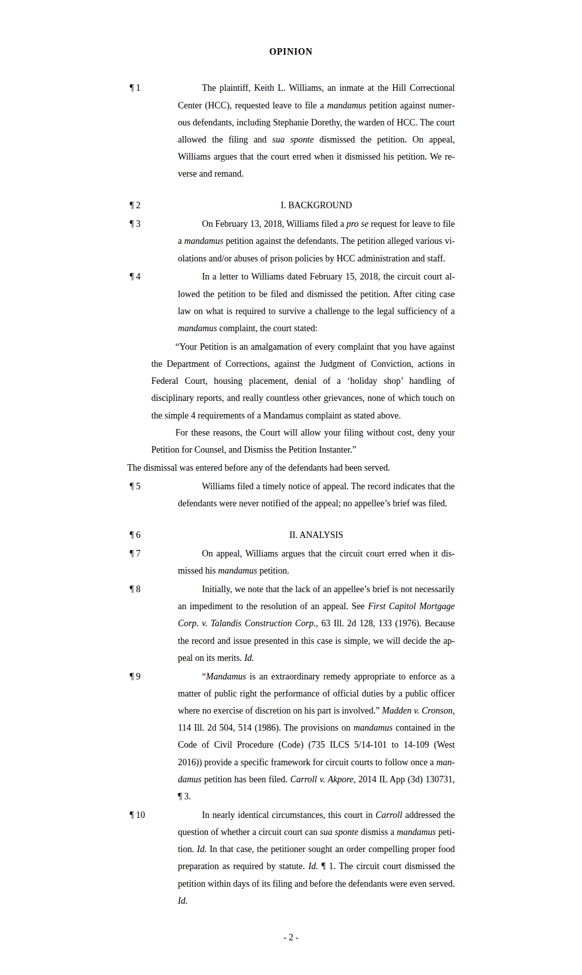Opinion
¶ 1
The plaintiff, Keith L. Williams, an inmate at the Hill Correctional Center (HCC), requested leave to file a mandamus petition against numerous defendants, including Stephanie Dorethy, the warden of HCC. The court allowed the filing and sua sponte dismissed the petition. On appeal, Williams argues that the court erred when it dismissed his petition. We reverse and remand.
¶ 2
I. BACKGROUND
¶ 3
On February 13, 2018, Williams filed a pro se request for leave to file a mandamus petition against the defendants. The petition alleged various violations and/or abuses of prison policies by HCC administration and staff.
¶ 4
In a letter to Williams dated February 15, 2018, the circuit court allowed the petition to be filed and dismissed the petition. After citing case law on what is required to survive a challenge to the legal sufficiency of a mandamus complaint, the court stated:
“Your Petition is an amalgamation of every complaint that you have against the Department of Corrections, against the Judgment of Conviction, actions in Federal Court, housing placement, denial of a ‘holiday shop’ handling of disciplinary reports, and really countless other grievances, none of which touch on the simple 4 requirements of a Mandamus complaint as stated above.
For these reasons, the Court will allow your filing without cost, deny your Petition for Counsel, and Dismiss the Petition Instanter.”
The dismissal was entered before any of the defendants had been served.
¶ 5
Williams filed a timely notice of appeal. The record indicates that the defendants were never notified of the appeal; no appellee’s brief was filed.
¶ 6
II. ANALYSIS
¶ 7
On appeal, Williams argues that the circuit court erred when it dismissed his mandamus petition.
¶ 8
Initially, we note that the lack of an appellee’s brief is not necessarily an impediment to the resolution of an appeal. See First Capitol Mortgage Corp. v. Talandis Construction Corp., 63 Ill. 2d 128, 133 (1976). Because the record and issue presented in this case is simple, we will decide the appeal on its merits. Id.
¶ 9
“Mandamus is an extraordinary remedy appropriate to enforce as a matter of public right the performance of official duties by a public officer where no exercise of discretion on his part is involved.” Madden v. Cronson, 114 Ill. 2d 504, 514 (1986). The provisions on mandamus contained in the Code of Civil Procedure (Code) (735 ILCS 5/14-101 to 14-109 (West 2016)) provide a specific framework for circuit courts to follow once a mandamus petition has been filed. Carroll v. Akpore, 2014 IL App (3d) 130731, ¶ 3.
¶ 10
In nearly identical circumstances, this court in Carroll addressed the question of whether a circuit court can sua sponte dismiss a mandamus petition. Id. In that case, the petitioner sought an order compelling proper food preparation as required by statute. Id. ¶ 1. The circuit court dismissed the petition within days of its filing and before the defendants were even served. Id.
- 2 -